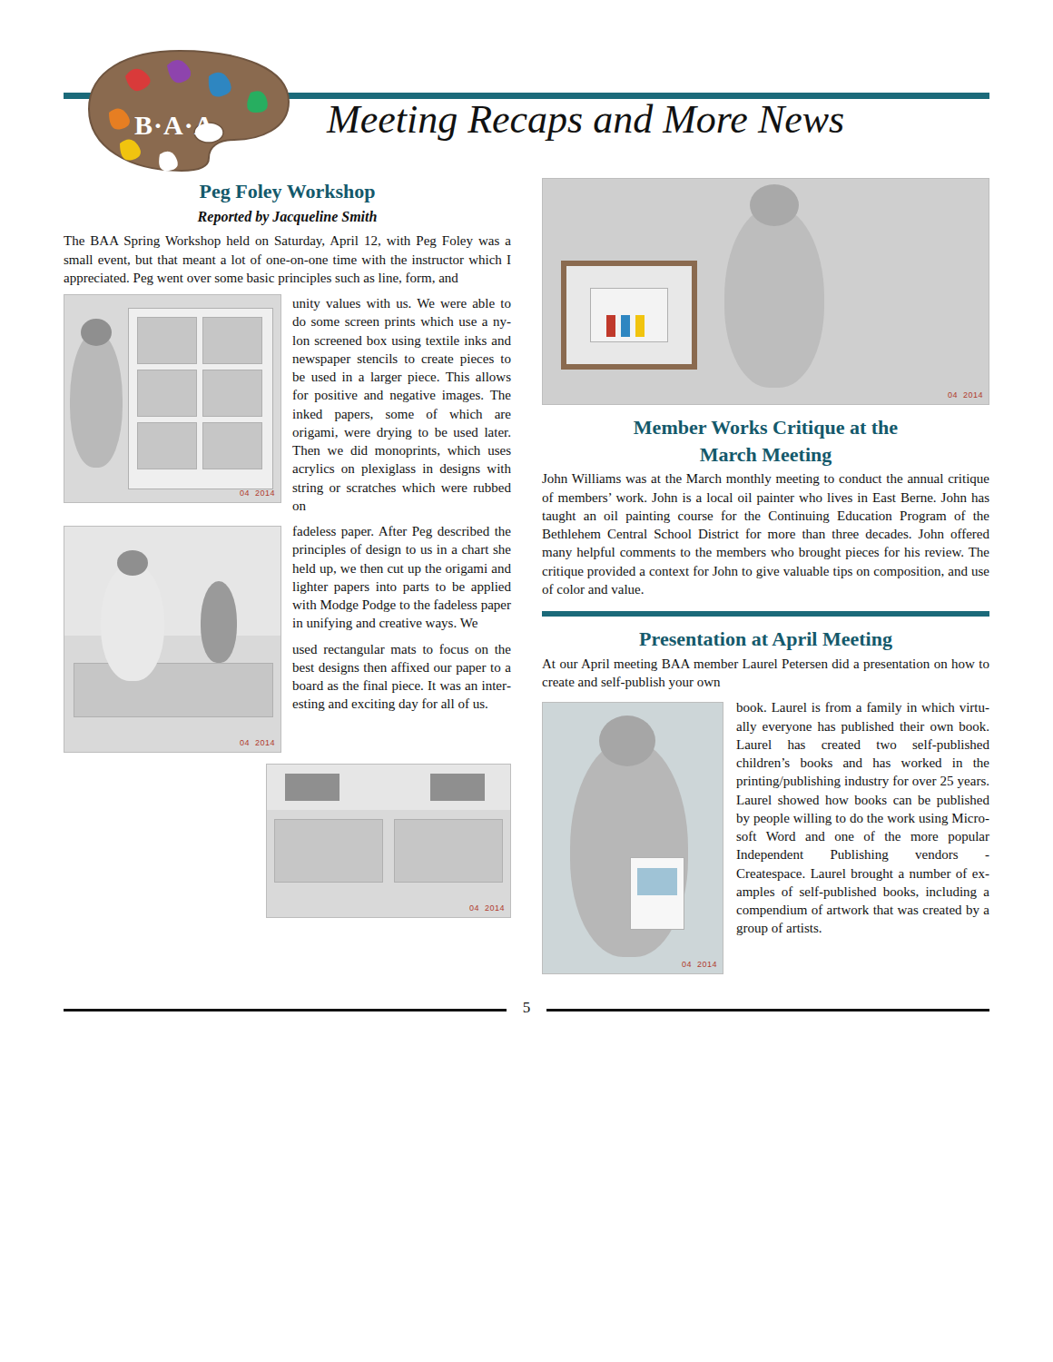B·A·A
Meeting Recaps and More News
Peg Foley Workshop
Reported by Jacqueline Smith
The BAA Spring Workshop held on Saturday, April 12, with Peg Foley was a small event, but that meant a lot of one-on-one time with the instructor which I appreciated. Peg went over some basic principles such as line, form, and
04 2014
unity values with us. We were able to do some screen prints which use a nylon screened box using textile inks and news­paper stencils to create pieces to be used in a larger piece. This allows for positive and negative images. The inked papers, some of which are origami, were drying to be used later. Then we did monoprints, which uses acrylics on plexiglass in designs with string or scratches which were rubbed on
04 2014
fadeless paper. After Peg described the prin­ciples of design to us in a chart she held up, we then cut up the origami and lighter papers into parts to be applied with Modge Podge to the fadeless paper in unifying and creative ways. We
04 2014
used rectangular mats to focus on the best designs then affixed our paper to a board as the final piece. It was an interesting and exciting day for all of us.
04 2014
Member Works Critique at the
March Meeting
John Williams was at the March monthly meeting to conduct the annual critique of members’ work. John is a local oil painter who lives in East Berne. John has taught an oil painting course for the Continuing Education Program of the Bethlehem Central School District for more than three decades. John offered many helpful comments to the members who brought pieces for his review. The critique provided a context for John to give valuable tips on composition, and use of color and value.
Presentation at April Meeting
At our April meeting BAA member Laurel Petersen did a presentation on how to create and self-publish your own
04 2014
book. Laurel is from a family in which virtually everyone has published their own book. Laurel has created two self-published children’s books and has worked in the printing/publishing indus­try for over 25 years. Laurel showed how books can be published by people willing to do the work using Micro­soft Word and one of the more popular Independent Publishing vendors - Createspace. Laurel brought a num­ber of examples of self-published books, including a com­pendium of artwork that was created by a group of artists.
5